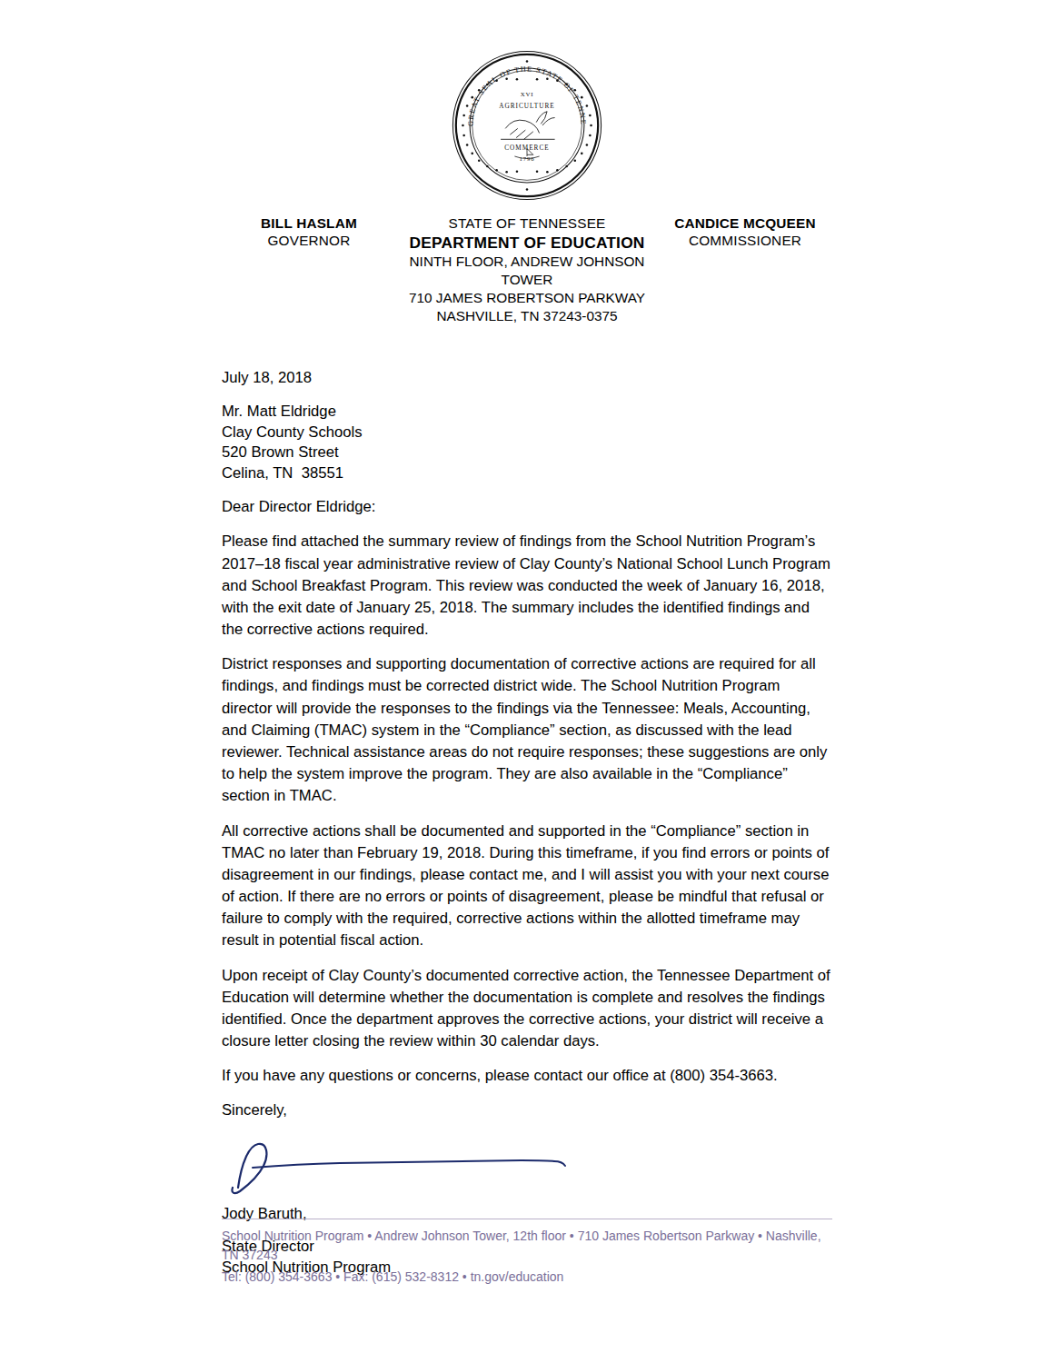THE GREAT SEAL OF THE STATE OF TENNESSEE XVI AGRICULTURE COMMERCE 1796
BILL HASLAM
GOVERNOR
STATE OF TENNESSEE
DEPARTMENT OF EDUCATION
NINTH FLOOR, ANDREW JOHNSON TOWER
710 JAMES ROBERTSON PARKWAY
NASHVILLE, TN 37243-0375
CANDICE MCQUEEN
COMMISSIONER
July 18, 2018
Mr. Matt Eldridge
Clay County Schools
520 Brown Street
Celina, TN 38551
Dear Director Eldridge:
Please find attached the summary review of findings from the School Nutrition Program’s 2017–18 fiscal year administrative review of Clay County’s National School Lunch Program and School Breakfast Program. This review was conducted the week of January 16, 2018, with the exit date of January 25, 2018. The summary includes the identified findings and the corrective actions required.
District responses and supporting documentation of corrective actions are required for all findings, and findings must be corrected district wide. The School Nutrition Program director will provide the responses to the findings via the Tennessee: Meals, Accounting, and Claiming (TMAC) system in the “Compliance” section, as discussed with the lead reviewer. Technical assistance areas do not require responses; these suggestions are only to help the system improve the program. They are also available in the “Compliance” section in TMAC.
All corrective actions shall be documented and supported in the “Compliance” section in TMAC no later than February 19, 2018. During this timeframe, if you find errors or points of disagreement in our findings, please contact me, and I will assist you with your next course of action. If there are no errors or points of disagreement, please be mindful that refusal or failure to comply with the required, corrective actions within the allotted timeframe may result in potential fiscal action.
Upon receipt of Clay County’s documented corrective action, the Tennessee Department of Education will determine whether the documentation is complete and resolves the findings identified. Once the department approves the corrective actions, your district will receive a closure letter closing the review within 30 calendar days.
If you have any questions or concerns, please contact our office at (800) 354-3663.
Sincerely,
Jody Baruth,
State Director
School Nutrition Program
School Nutrition Program • Andrew Johnson Tower, 12th floor • 710 James Robertson Parkway • Nashville, TN 37243
Tel: (800) 354-3663 • Fax: (615) 532-8312 • tn.gov/education